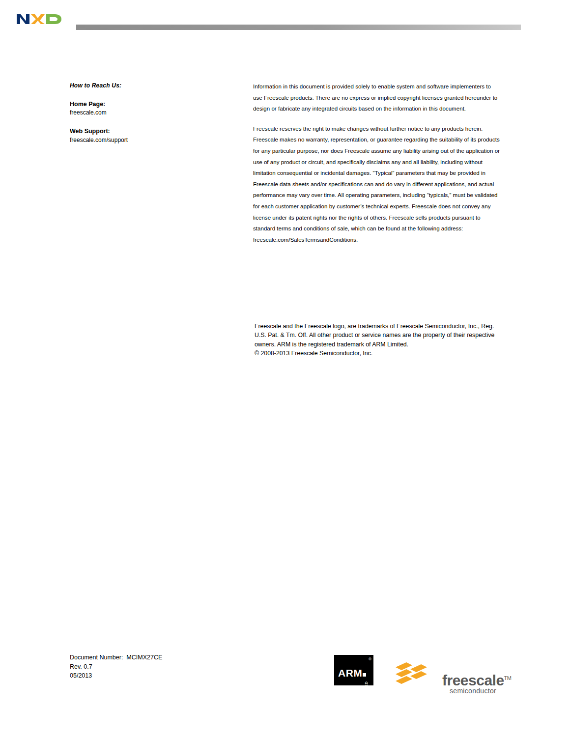How to Reach Us:
Home Page:
freescale.com
Web Support:
freescale.com/support
Information in this document is provided solely to enable system and software implementers to use Freescale products. There are no express or implied copyright licenses granted hereunder to design or fabricate any integrated circuits based on the information in this document.
Freescale reserves the right to make changes without further notice to any products herein. Freescale makes no warranty, representation, or guarantee regarding the suitability of its products for any particular purpose, nor does Freescale assume any liability arising out of the application or use of any product or circuit, and specifically disclaims any and all liability, including without limitation consequential or incidental damages. “Typical” parameters that may be provided in Freescale data sheets and/or specifications can and do vary in different applications, and actual performance may vary over time. All operating parameters, including “typicals,” must be validated for each customer application by customer’s technical experts. Freescale does not convey any license under its patent rights nor the rights of others. Freescale sells products pursuant to standard terms and conditions of sale, which can be found at the following address: freescale.com/SalesTermsandConditions.
Freescale and the Freescale logo, are trademarks of Freescale Semiconductor, Inc., Reg. U.S. Pat. & Tm. Off. All other product or service names are the property of their respective owners. ARM is the registered trademark of ARM Limited.
© 2008-2013 Freescale Semiconductor, Inc.
Document Number: MCIMX27CE
Rev. 0.7
05/2013
® POWERED ARM
freescaleTM
semiconductor